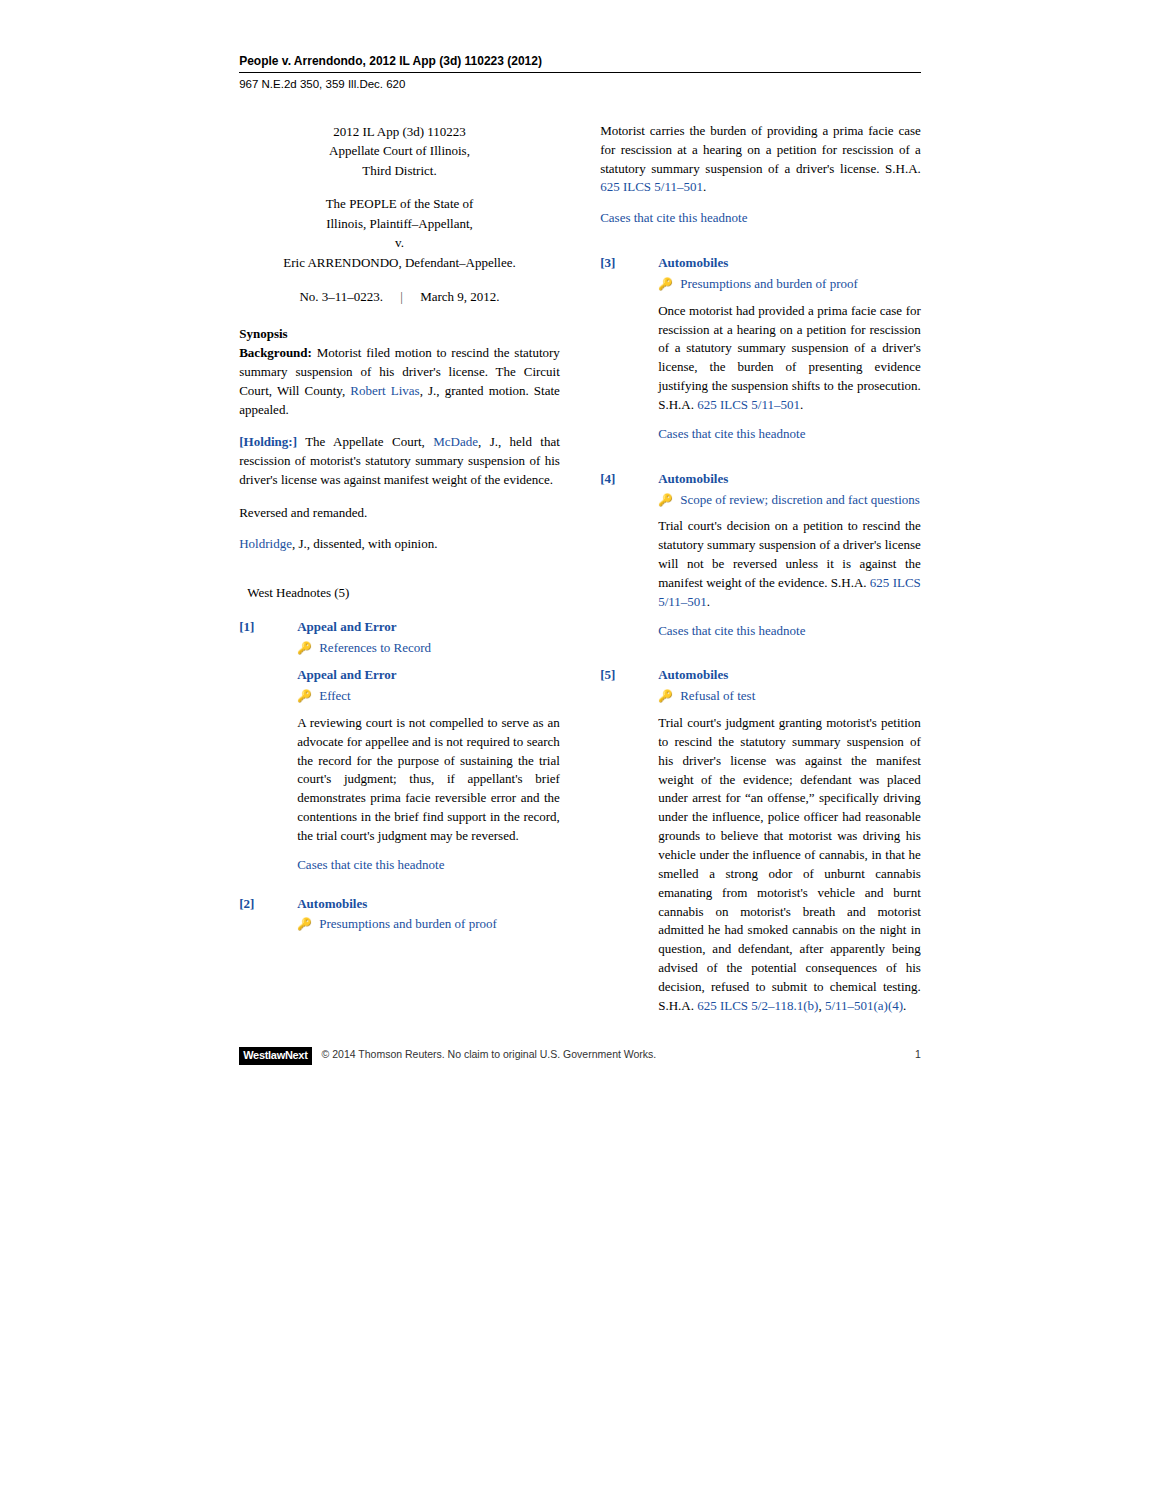People v. Arrendondo, 2012 IL App (3d) 110223 (2012)
967 N.E.2d 350, 359 Ill.Dec. 620
2012 IL App (3d) 110223
Appellate Court of Illinois,
Third District.
The PEOPLE of the State of
Illinois, Plaintiff–Appellant,
v.
Eric ARRENDONDO, Defendant–Appellee.
No. 3–11–0223. | March 9, 2012.
Synopsis
Background: Motorist filed motion to rescind the statutory summary suspension of his driver's license. The Circuit Court, Will County, Robert Livas, J., granted motion. State appealed.
[Holding:] The Appellate Court, McDade, J., held that rescission of motorist's statutory summary suspension of his driver's license was against manifest weight of the evidence.
Reversed and remanded.
Holdridge, J., dissented, with opinion.
West Headnotes (5)
[1]
Appeal and Error
🔑References to Record
Appeal and Error
🔑Effect
A reviewing court is not compelled to serve as an advocate for appellee and is not required to search the record for the purpose of sustaining the trial court's judgment; thus, if appellant's brief demonstrates prima facie reversible error and the contentions in the brief find support in the record, the trial court's judgment may be reversed.
Cases that cite this headnote
[2]
Automobiles
🔑Presumptions and burden of proof
Motorist carries the burden of providing a prima facie case for rescission at a hearing on a petition for rescission of a statutory summary suspension of a driver's license. S.H.A. 625 ILCS 5/11–501.
Cases that cite this headnote
[3]
Automobiles
🔑Presumptions and burden of proof
Once motorist had provided a prima facie case for rescission at a hearing on a petition for rescission of a statutory summary suspension of a driver's license, the burden of presenting evidence justifying the suspension shifts to the prosecution. S.H.A. 625 ILCS 5/11–501.
Cases that cite this headnote
[4]
Automobiles
🔑Scope of review; discretion and fact questions
Trial court's decision on a petition to rescind the statutory summary suspension of a driver's license will not be reversed unless it is against the manifest weight of the evidence. S.H.A. 625 ILCS 5/11–501.
Cases that cite this headnote
[5]
Automobiles
🔑Refusal of test
Trial court's judgment granting motorist's petition to rescind the statutory summary suspension of his driver's license was against the manifest weight of the evidence; defendant was placed under arrest for “an offense,” specifically driving under the influence, police officer had reasonable grounds to believe that motorist was driving his vehicle under the influence of cannabis, in that he smelled a strong odor of unburnt cannabis emanating from motorist's vehicle and burnt cannabis on motorist's breath and motorist admitted he had smoked cannabis on the night in question, and defendant, after apparently being advised of the potential consequences of his decision, refused to submit to chemical testing. S.H.A. 625 ILCS 5/2–118.1(b), 5/11–501(a)(4).
WestlawNext © 2014 Thomson Reuters. No claim to original U.S. Government Works. 1